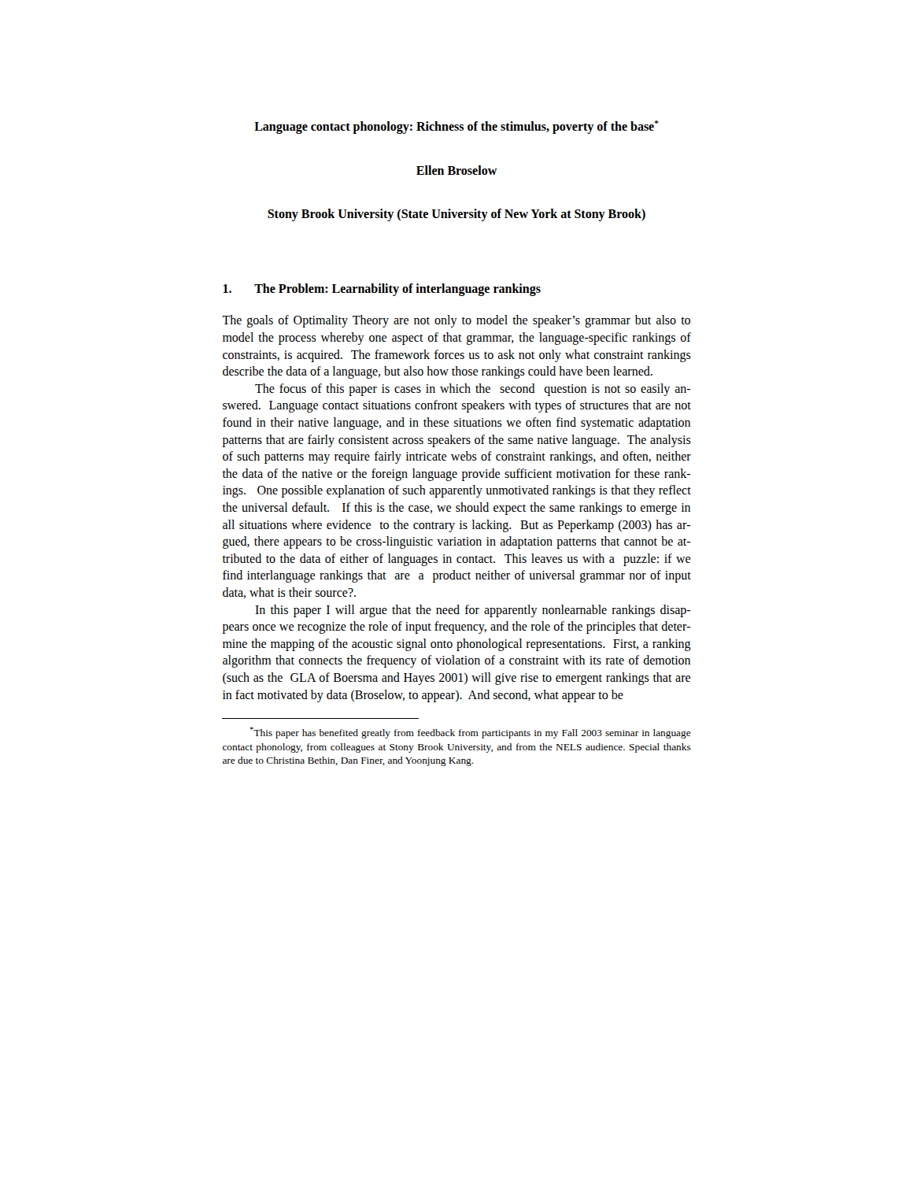Language contact phonology: Richness of the stimulus, poverty of the base*
Ellen Broselow
Stony Brook University (State University of New York at Stony Brook)
1. The Problem: Learnability of interlanguage rankings
The goals of Optimality Theory are not only to model the speaker’s grammar but also to model the process whereby one aspect of that grammar, the language-specific rankings of constraints, is acquired. The framework forces us to ask not only what constraint rankings describe the data of a language, but also how those rankings could have been learned.
The focus of this paper is cases in which the second question is not so easily answered. Language contact situations confront speakers with types of structures that are not found in their native language, and in these situations we often find systematic adaptation patterns that are fairly consistent across speakers of the same native language. The analysis of such patterns may require fairly intricate webs of constraint rankings, and often, neither the data of the native or the foreign language provide sufficient motivation for these rankings. One possible explanation of such apparently unmotivated rankings is that they reflect the universal default. If this is the case, we should expect the same rankings to emerge in all situations where evidence to the contrary is lacking. But as Peperkamp (2003) has argued, there appears to be cross-linguistic variation in adaptation patterns that cannot be attributed to the data of either of languages in contact. This leaves us with a puzzle: if we find interlanguage rankings that are a product neither of universal grammar nor of input data, what is their source?.
In this paper I will argue that the need for apparently nonlearnable rankings disappears once we recognize the role of input frequency, and the role of the principles that determine the mapping of the acoustic signal onto phonological representations. First, a ranking algorithm that connects the frequency of violation of a constraint with its rate of demotion (such as the GLA of Boersma and Hayes 2001) will give rise to emergent rankings that are in fact motivated by data (Broselow, to appear). And second, what appear to be
*This paper has benefited greatly from feedback from participants in my Fall 2003 seminar in language contact phonology, from colleagues at Stony Brook University, and from the NELS audience. Special thanks are due to Christina Bethin, Dan Finer, and Yoonjung Kang.